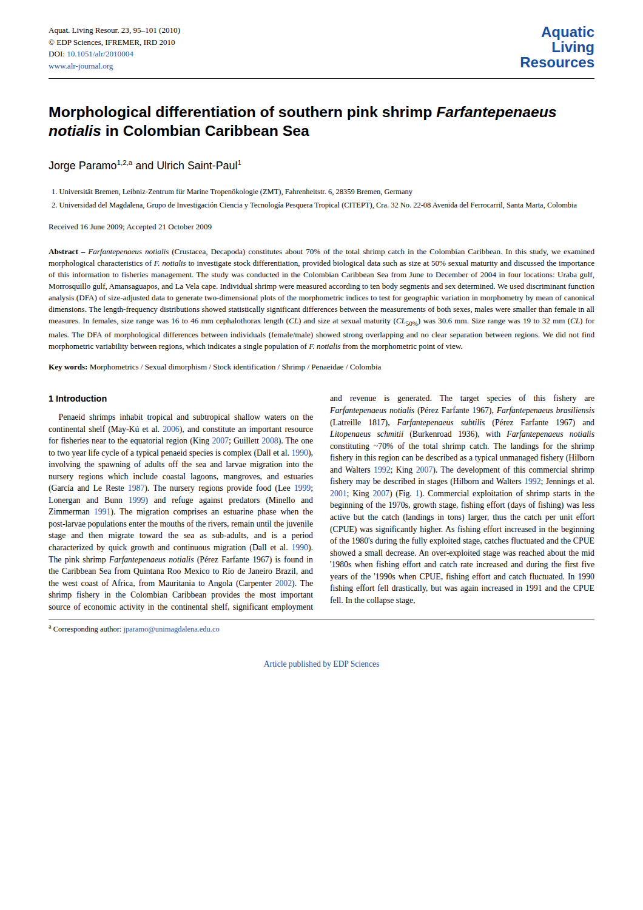Aquat. Living Resour. 23, 95–101 (2010)
© EDP Sciences, IFREMER, IRD 2010
DOI: 10.1051/alr/2010004
www.alr-journal.org
Aquatic
Living
Resources
Morphological differentiation of southern pink shrimp Farfantepenaeus notialis in Colombian Caribbean Sea
Jorge Paramo1,2,a and Ulrich Saint-Paul1
Universität Bremen, Leibniz-Zentrum für Marine Tropenökologie (ZMT), Fahrenheitstr. 6, 28359 Bremen, Germany
Universidad del Magdalena, Grupo de Investigación Ciencia y Tecnología Pesquera Tropical (CITEPT), Cra. 32 No. 22-08 Avenida del Ferrocarril, Santa Marta, Colombia
Received 16 June 2009; Accepted 21 October 2009
Abstract – Farfantepenaeus notialis (Crustacea, Decapoda) constitutes about 70% of the total shrimp catch in the Colombian Caribbean. In this study, we examined morphological characteristics of F. notialis to investigate stock differentiation, provided biological data such as size at 50% sexual maturity and discussed the importance of this information to fisheries management. The study was conducted in the Colombian Caribbean Sea from June to December of 2004 in four locations: Uraba gulf, Morrosquillo gulf, Amansaguapos, and La Vela cape. Individual shrimp were measured according to ten body segments and sex determined. We used discriminant function analysis (DFA) of size-adjusted data to generate two-dimensional plots of the morphometric indices to test for geographic variation in morphometry by mean of canonical dimensions. The length-frequency distributions showed statistically significant differences between the measurements of both sexes, males were smaller than female in all measures. In females, size range was 16 to 46 mm cephalothorax length (CL) and size at sexual maturity (CL50%) was 30.6 mm. Size range was 19 to 32 mm (CL) for males. The DFA of morphological differences between individuals (female/male) showed strong overlapping and no clear separation between regions. We did not find morphometric variability between regions, which indicates a single population of F. notialis from the morphometric point of view.
Key words: Morphometrics / Sexual dimorphism / Stock identification / Shrimp / Penaeidae / Colombia
1 Introduction
Penaeid shrimps inhabit tropical and subtropical shallow waters on the continental shelf (May-Kú et al. 2006), and constitute an important resource for fisheries near to the equatorial region (King 2007; Guillett 2008). The one to two year life cycle of a typical penaeid species is complex (Dall et al. 1990), involving the spawning of adults off the sea and larvae migration into the nursery regions which include coastal lagoons, mangroves, and estuaries (García and Le Reste 1987). The nursery regions provide food (Lee 1999; Lonergan and Bunn 1999) and refuge against predators (Minello and Zimmerman 1991). The migration comprises an estuarine phase when the post-larvae populations enter the mouths of the rivers, remain until the juvenile stage and then migrate toward the sea as sub-adults, and is a period characterized by quick growth and continuous migration (Dall et al. 1990). The pink shrimp Farfantepenaeus notialis (Pérez Farfante 1967) is found in the Caribbean Sea from Quintana Roo Mexico to Río de Janeiro Brazil, and the west coast of Africa, from Mauritania to Angola (Carpenter 2002). The shrimp fishery in the Colombian Caribbean provides the most important source of economic activity in the continental shelf, significant employment and revenue is generated. The target species of this fishery are Farfantepenaeus notialis (Pérez Farfante 1967), Farfantepenaeus brasiliensis (Latreille 1817), Farfantepenaeus subtilis (Pérez Farfante 1967) and Litopenaeus schmitii (Burkenroad 1936), with Farfantepenaeus notialis constituting ~70% of the total shrimp catch. The landings for the shrimp fishery in this region can be described as a typical unmanaged fishery (Hilborn and Walters 1992; King 2007). The development of this commercial shrimp fishery may be described in stages (Hilborn and Walters 1992; Jennings et al. 2001; King 2007) (Fig. 1). Commercial exploitation of shrimp starts in the beginning of the 1970s, growth stage, fishing effort (days of fishing) was less active but the catch (landings in tons) larger, thus the catch per unit effort (CPUE) was significantly higher. As fishing effort increased in the beginning of the 1980's during the fully exploited stage, catches fluctuated and the CPUE showed a small decrease. An over-exploited stage was reached about the mid '1980s when fishing effort and catch rate increased and during the first five years of the '1990s when CPUE, fishing effort and catch fluctuated. In 1990 fishing effort fell drastically, but was again increased in 1991 and the CPUE fell. In the collapse stage,
a Corresponding author: jparamo@unimagdalena.edu.co
Article published by EDP Sciences